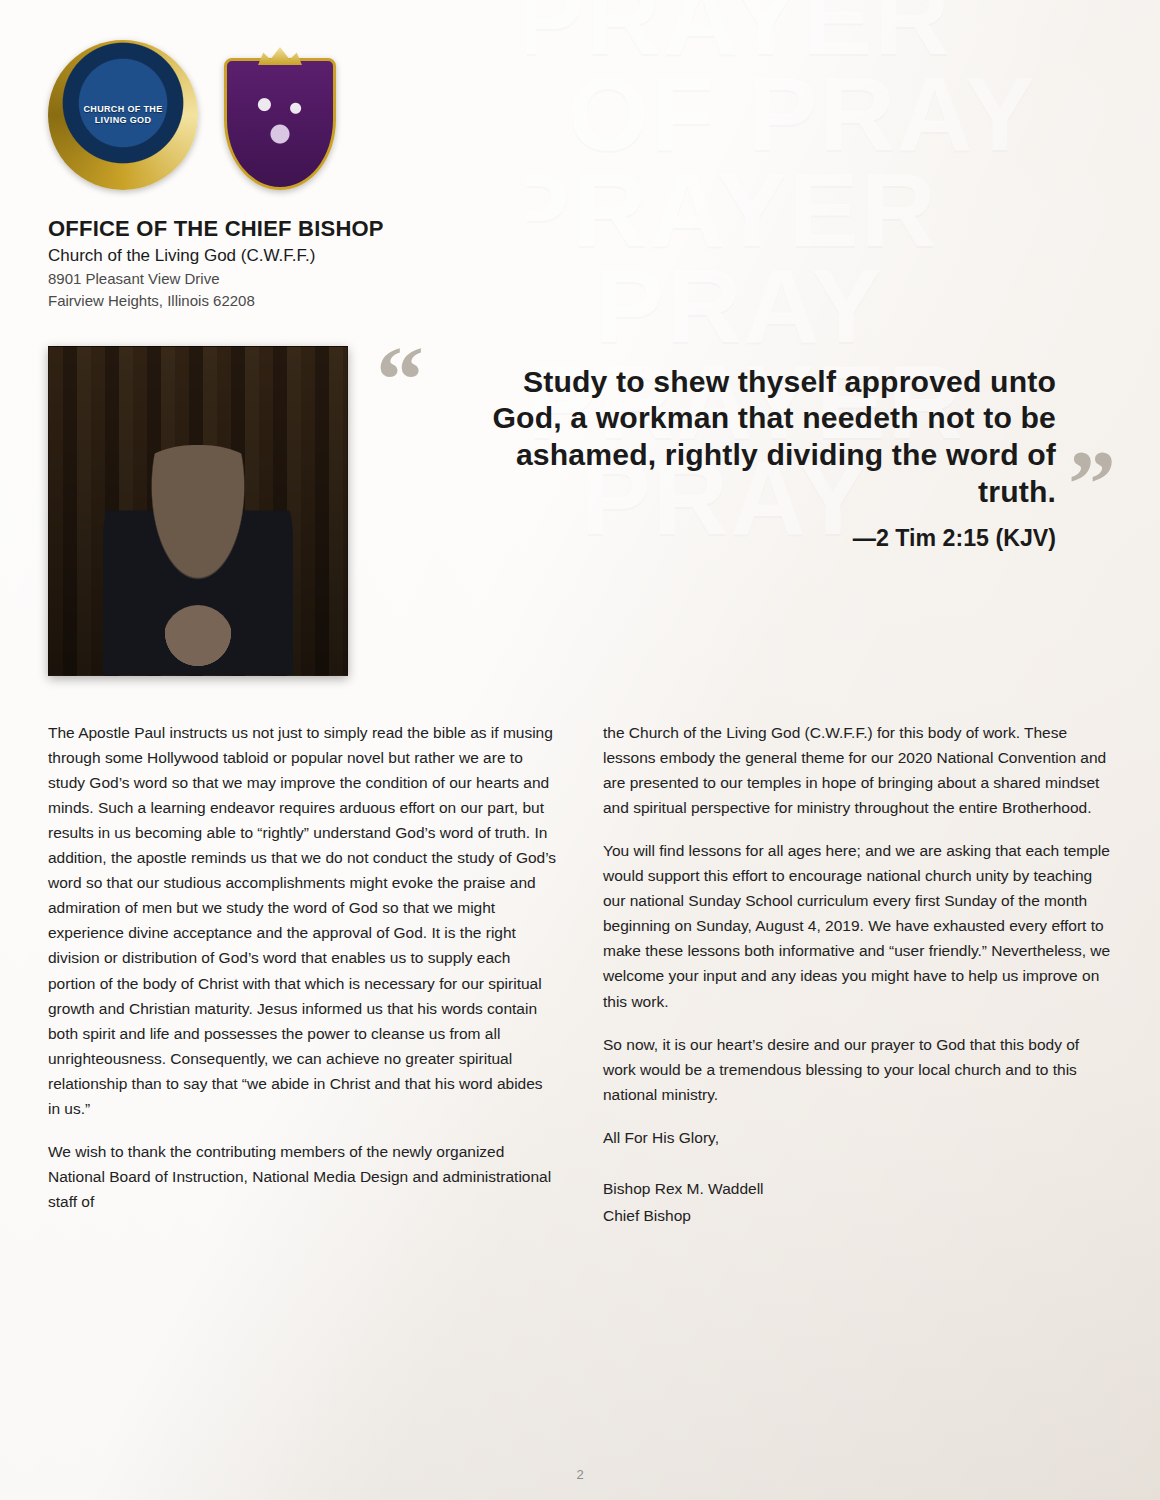Prayer of Pray Prayer Pray Prayer Pray
OFFICE OF THE CHIEF BISHOP
Church of the Living God (C.W.F.F.)
8901 Pleasant View Drive
Fairview Heights, Illinois 62208
“ ”
Study to shew thyself approved unto God, a workman that needeth not to be ashamed, rightly dividing the word of truth.
—2 Tim 2:15 (KJV)
The Apostle Paul instructs us not just to simply read the bible as if musing through some Hollywood tabloid or popular novel but rather we are to study God’s word so that we may improve the condition of our hearts and minds. Such a learning endeavor requires arduous effort on our part, but results in us becoming able to “rightly” understand God’s word of truth. In addition, the apostle reminds us that we do not conduct the study of God’s word so that our studious accomplishments might evoke the praise and admiration of men but we study the word of God so that we might experience divine acceptance and the approval of God. It is the right division or distribution of God’s word that enables us to supply each portion of the body of Christ with that which is necessary for our spiritual growth and Christian maturity. Jesus informed us that his words contain both spirit and life and possesses the power to cleanse us from all unrighteousness. Consequently, we can achieve no greater spiritual relationship than to say that “we abide in Christ and that his word abides in us.”
We wish to thank the contributing members of the newly organized National Board of Instruction, National Media Design and administrational staff of
the Church of the Living God (C.W.F.F.) for this body of work. These lessons embody the general theme for our 2020 National Convention and are presented to our temples in hope of bringing about a shared mindset and spiritual perspective for ministry throughout the entire Brotherhood.
You will find lessons for all ages here; and we are asking that each temple would support this effort to encourage national church unity by teaching our national Sunday School curriculum every first Sunday of the month beginning on Sunday, August 4, 2019. We have exhausted every effort to make these lessons both informative and “user friendly.” Nevertheless, we welcome your input and any ideas you might have to help us improve on this work.
So now, it is our heart’s desire and our prayer to God that this body of work would be a tremendous blessing to your local church and to this national ministry.
All For His Glory,
Bishop Rex M. Waddell
Chief Bishop
2